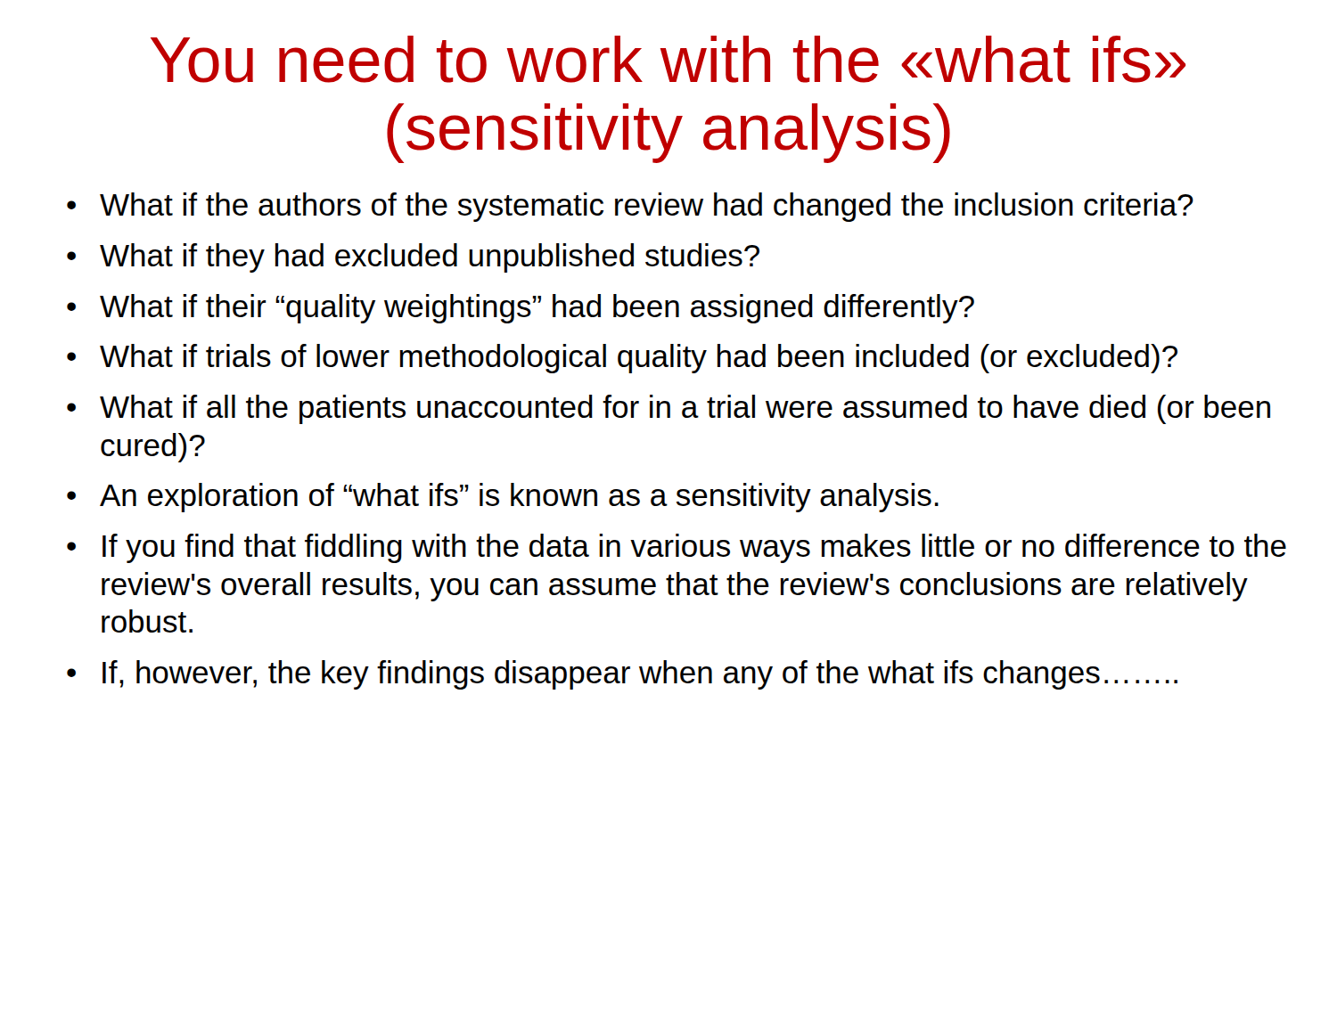You need to work with the «what ifs» (sensitivity analysis)
What if the authors of the systematic review had changed the inclusion criteria?
What if they had excluded unpublished studies?
What if their “quality weightings” had been assigned differently?
What if trials of lower methodological quality had been included (or excluded)?
What if all the patients unaccounted for in a trial were assumed to have died (or been cured)?
An exploration of “what ifs” is known as a sensitivity analysis.
If you find that fiddling with the data in various ways makes little or no difference to the review's overall results, you can assume that the review's conclusions are relatively robust.
If, however, the key findings disappear when any of the what ifs changes……..